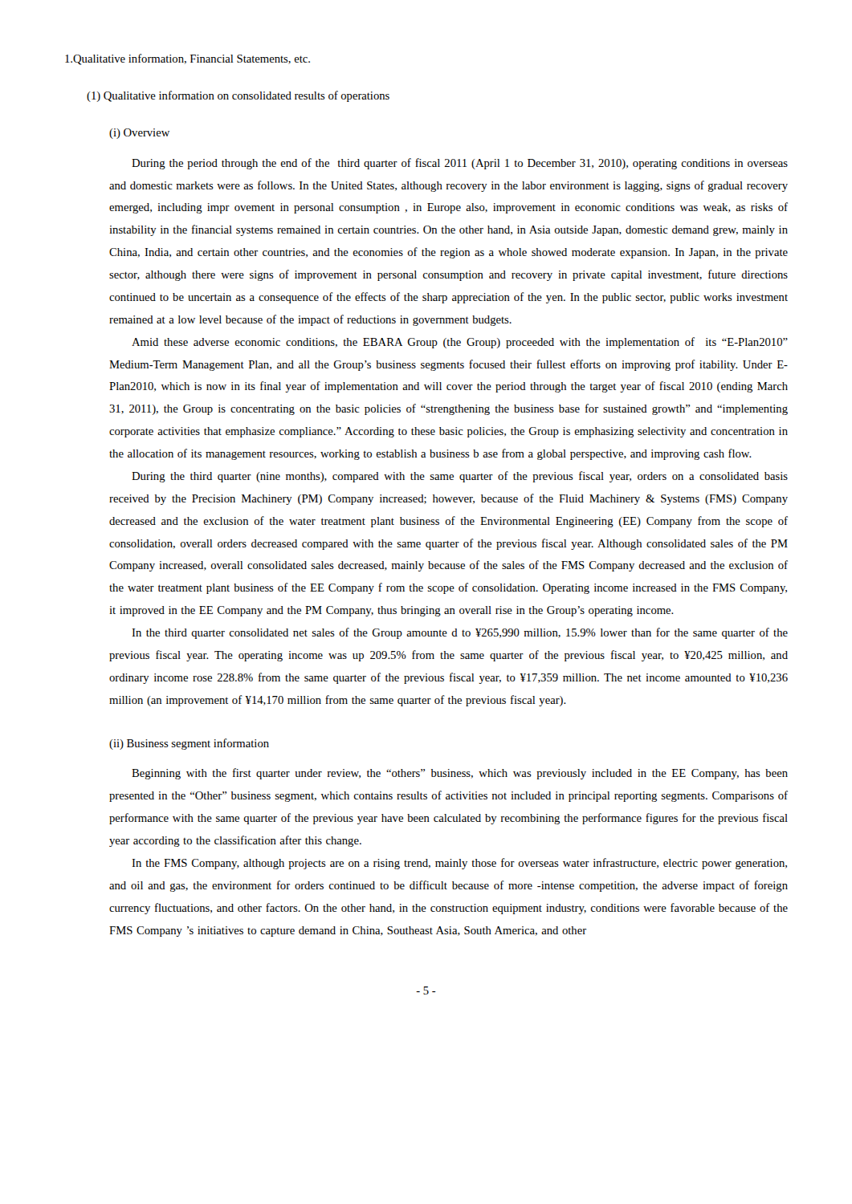1.Qualitative information, Financial Statements, etc.
(1) Qualitative information on consolidated results of operations
(i) Overview
During the period through the end of the third quarter of fiscal 2011 (April 1 to December 31, 2010), operating conditions in overseas and domestic markets were as follows. In the United States, although recovery in the labor environment is lagging, signs of gradual recovery emerged, including impr ovement in personal consumption , in Europe also, improvement in economic conditions was weak, as risks of instability in the financial systems remained in certain countries. On the other hand, in Asia outside Japan, domestic demand grew, mainly in China, India, and certain other countries, and the economies of the region as a whole showed moderate expansion. In Japan, in the private sector, although there were signs of improvement in personal consumption and recovery in private capital investment, future directions continued to be uncertain as a consequence of the effects of the sharp appreciation of the yen. In the public sector, public works investment remained at a low level because of the impact of reductions in government budgets.
Amid these adverse economic conditions, the EBARA Group (the Group) proceeded with the implementation of its “E-Plan2010” Medium-Term Management Plan, and all the Group’s business segments focused their fullest efforts on improving prof itability. Under E-Plan2010, which is now in its final year of implementation and will cover the period through the target year of fiscal 2010 (ending March 31, 2011), the Group is concentrating on the basic policies of “strengthening the business base for sustained growth” and “implementing corporate activities that emphasize compliance.” According to these basic policies, the Group is emphasizing selectivity and concentration in the allocation of its management resources, working to establish a business b ase from a global perspective, and improving cash flow.
During the third quarter (nine months), compared with the same quarter of the previous fiscal year, orders on a consolidated basis received by the Precision Machinery (PM) Company increased; however, because of the Fluid Machinery & Systems (FMS) Company decreased and the exclusion of the water treatment plant business of the Environmental Engineering (EE) Company from the scope of consolidation, overall orders decreased compared with the same quarter of the previous fiscal year. Although consolidated sales of the PM Company increased, overall consolidated sales decreased, mainly because of the sales of the FMS Company decreased and the exclusion of the water treatment plant business of the EE Company f rom the scope of consolidation. Operating income increased in the FMS Company, it improved in the EE Company and the PM Company, thus bringing an overall rise in the Group’s operating income.
In the third quarter consolidated net sales of the Group amounte d to ¥265,990 million, 15.9% lower than for the same quarter of the previous fiscal year. The operating income was up 209.5% from the same quarter of the previous fiscal year, to ¥20,425 million, and ordinary income rose 228.8% from the same quarter of the previous fiscal year, to ¥17,359 million. The net income amounted to ¥10,236 million (an improvement of ¥14,170 million from the same quarter of the previous fiscal year).
(ii) Business segment information
Beginning with the first quarter under review, the “others” business, which was previously included in the EE Company, has been presented in the “Other” business segment, which contains results of activities not included in principal reporting segments. Comparisons of performance with the same quarter of the previous year have been calculated by recombining the performance figures for the previous fiscal year according to the classification after this change.
In the FMS Company, although projects are on a rising trend, mainly those for overseas water infrastructure, electric power generation, and oil and gas, the environment for orders continued to be difficult because of more -intense competition, the adverse impact of foreign currency fluctuations, and other factors. On the other hand, in the construction equipment industry, conditions were favorable because of the FMS Company ’s initiatives to capture demand in China, Southeast Asia, South America, and other
- 5 -